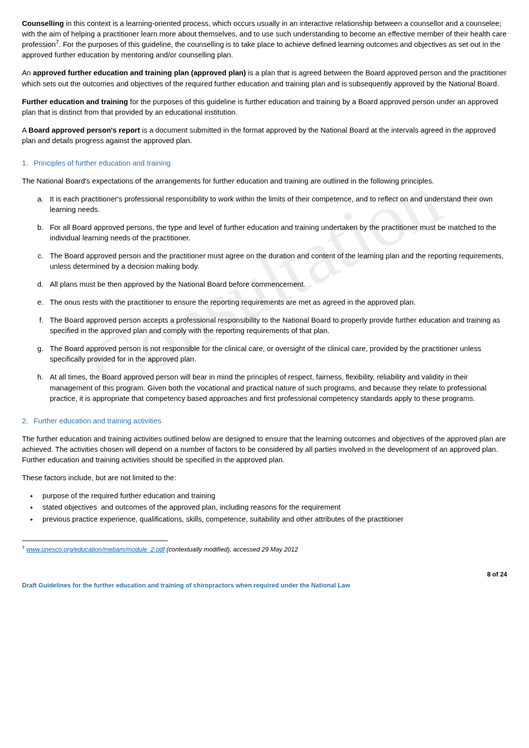Consultation
Counselling in this context is a learning-oriented process, which occurs usually in an interactive relationship between a counsellor and a counselee; with the aim of helping a practitioner learn more about themselves, and to use such understanding to become an effective member of their health care profession7. For the purposes of this guideline, the counselling is to take place to achieve defined learning outcomes and objectives as set out in the approved further education by mentoring and/or counselling plan.
An approved further education and training plan (approved plan) is a plan that is agreed between the Board approved person and the practitioner which sets out the outcomes and objectives of the required further education and training plan and is subsequently approved by the National Board.
Further education and training for the purposes of this guideline is further education and training by a Board approved person under an approved plan that is distinct from that provided by an educational institution.
A Board approved person's report is a document submitted in the format approved by the National Board at the intervals agreed in the approved plan and details progress against the approved plan.
1. Principles of further education and training
The National Board's expectations of the arrangements for further education and training are outlined in the following principles.
It is each practitioner's professional responsibility to work within the limits of their competence, and to reflect on and understand their own learning needs.
For all Board approved persons, the type and level of further education and training undertaken by the practitioner must be matched to the individual learning needs of the practitioner.
The Board approved person and the practitioner must agree on the duration and content of the learning plan and the reporting requirements, unless determined by a decision making body.
All plans must be then approved by the National Board before commencement.
The onus rests with the practitioner to ensure the reporting requirements are met as agreed in the approved plan.
The Board approved person accepts a professional responsibility to the National Board to properly provide further education and training as specified in the approved plan and comply with the reporting requirements of that plan.
The Board approved person is not responsible for the clinical care, or oversight of the clinical care, provided by the practitioner unless specifically provided for in the approved plan.
At all times, the Board approved person will bear in mind the principles of respect, fairness, flexibility, reliability and validity in their management of this program. Given both the vocational and practical nature of such programs, and because they relate to professional practice, it is appropriate that competency based approaches and first professional competency standards apply to these programs.
2. Further education and training activities
The further education and training activities outlined below are designed to ensure that the learning outcomes and objectives of the approved plan are achieved. The activities chosen will depend on a number of factors to be considered by all parties involved in the development of an approved plan. Further education and training activities should be specified in the approved plan.
These factors include, but are not limited to the:
purpose of the required further education and training
stated objectives and outcomes of the approved plan, including reasons for the requirement
previous practice experience, qualifications, skills, competence, suitability and other attributes of the practitioner
7 www.unesco.org/education/mebam/module_2.pdf (contextually modified), accessed 29 May 2012
8 of 24
Draft Guidelines for the further education and training of chiropractors when required under the National Law